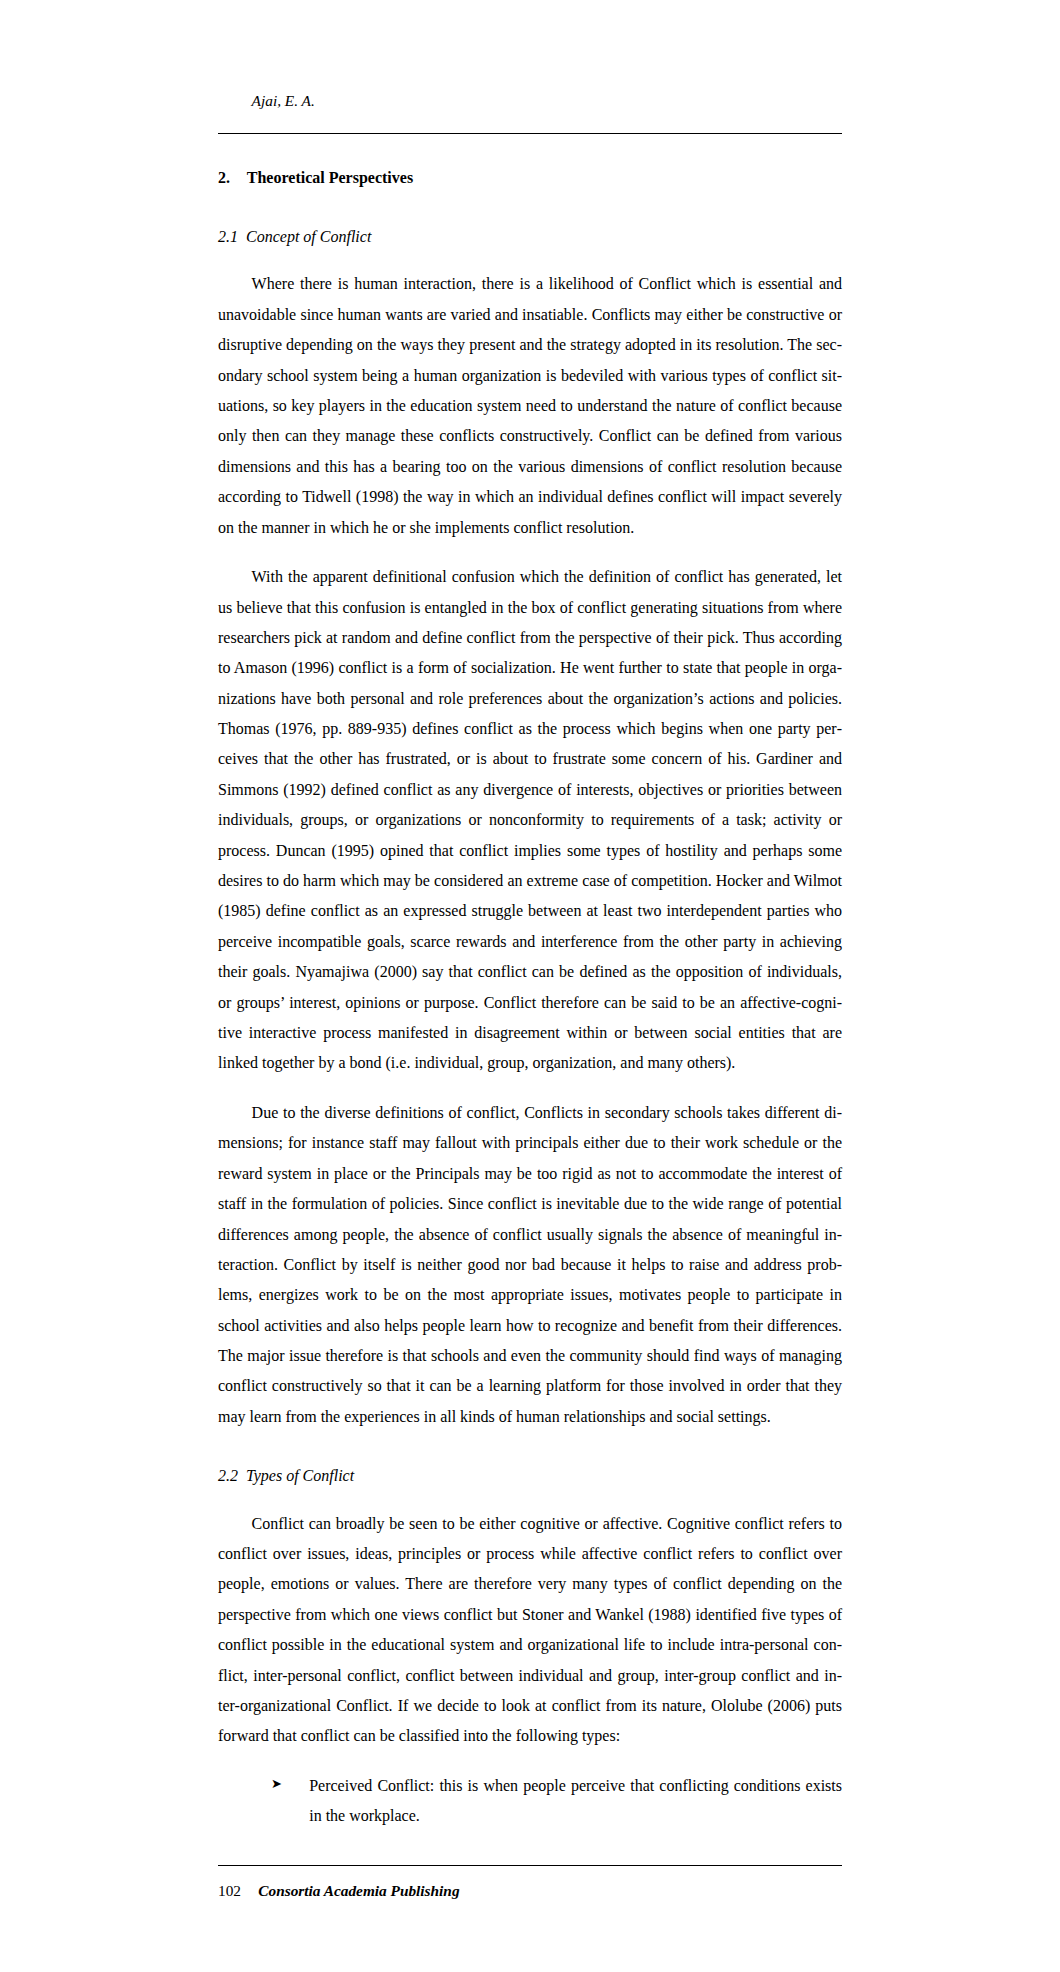Ajai, E. A.
2. Theoretical Perspectives
2.1 Concept of Conflict
Where there is human interaction, there is a likelihood of Conflict which is essential and unavoidable since human wants are varied and insatiable. Conflicts may either be constructive or disruptive depending on the ways they present and the strategy adopted in its resolution. The secondary school system being a human organization is bedeviled with various types of conflict situations, so key players in the education system need to understand the nature of conflict because only then can they manage these conflicts constructively. Conflict can be defined from various dimensions and this has a bearing too on the various dimensions of conflict resolution because according to Tidwell (1998) the way in which an individual defines conflict will impact severely on the manner in which he or she implements conflict resolution.
With the apparent definitional confusion which the definition of conflict has generated, let us believe that this confusion is entangled in the box of conflict generating situations from where researchers pick at random and define conflict from the perspective of their pick. Thus according to Amason (1996) conflict is a form of socialization. He went further to state that people in organizations have both personal and role preferences about the organization’s actions and policies. Thomas (1976, pp. 889-935) defines conflict as the process which begins when one party perceives that the other has frustrated, or is about to frustrate some concern of his. Gardiner and Simmons (1992) defined conflict as any divergence of interests, objectives or priorities between individuals, groups, or organizations or nonconformity to requirements of a task; activity or process. Duncan (1995) opined that conflict implies some types of hostility and perhaps some desires to do harm which may be considered an extreme case of competition. Hocker and Wilmot (1985) define conflict as an expressed struggle between at least two interdependent parties who perceive incompatible goals, scarce rewards and interference from the other party in achieving their goals. Nyamajiwa (2000) say that conflict can be defined as the opposition of individuals, or groups’ interest, opinions or purpose. Conflict therefore can be said to be an affective-cognitive interactive process manifested in disagreement within or between social entities that are linked together by a bond (i.e. individual, group, organization, and many others).
Due to the diverse definitions of conflict, Conflicts in secondary schools takes different dimensions; for instance staff may fallout with principals either due to their work schedule or the reward system in place or the Principals may be too rigid as not to accommodate the interest of staff in the formulation of policies. Since conflict is inevitable due to the wide range of potential differences among people, the absence of conflict usually signals the absence of meaningful interaction. Conflict by itself is neither good nor bad because it helps to raise and address problems, energizes work to be on the most appropriate issues, motivates people to participate in school activities and also helps people learn how to recognize and benefit from their differences. The major issue therefore is that schools and even the community should find ways of managing conflict constructively so that it can be a learning platform for those involved in order that they may learn from the experiences in all kinds of human relationships and social settings.
2.2 Types of Conflict
Conflict can broadly be seen to be either cognitive or affective. Cognitive conflict refers to conflict over issues, ideas, principles or process while affective conflict refers to conflict over people, emotions or values. There are therefore very many types of conflict depending on the perspective from which one views conflict but Stoner and Wankel (1988) identified five types of conflict possible in the educational system and organizational life to include intra-personal conflict, inter-personal conflict, conflict between individual and group, inter-group conflict and inter-organizational Conflict. If we decide to look at conflict from its nature, Ololube (2006) puts forward that conflict can be classified into the following types:
Perceived Conflict: this is when people perceive that conflicting conditions exists in the workplace.
102 Consortia Academia Publishing